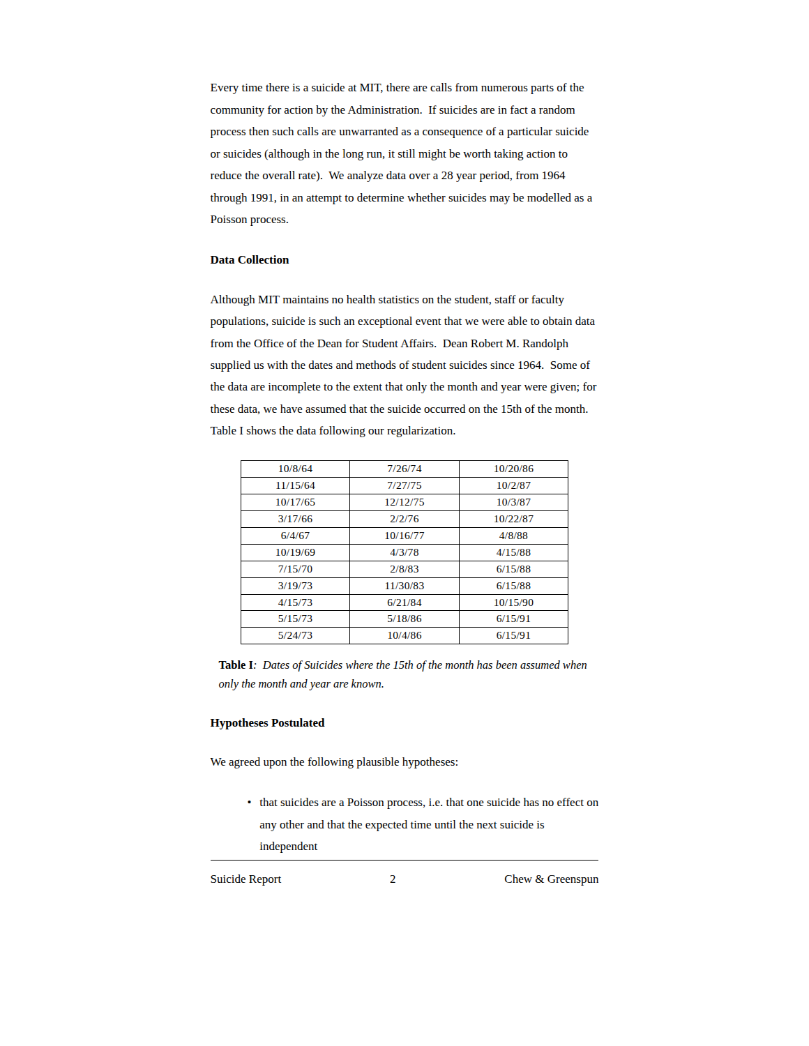Every time there is a suicide at MIT, there are calls from numerous parts of the community for action by the Administration. If suicides are in fact a random process then such calls are unwarranted as a consequence of a particular suicide or suicides (although in the long run, it still might be worth taking action to reduce the overall rate). We analyze data over a 28 year period, from 1964 through 1991, in an attempt to determine whether suicides may be modelled as a Poisson process.
Data Collection
Although MIT maintains no health statistics on the student, staff or faculty populations, suicide is such an exceptional event that we were able to obtain data from the Office of the Dean for Student Affairs. Dean Robert M. Randolph supplied us with the dates and methods of student suicides since 1964. Some of the data are incomplete to the extent that only the month and year were given; for these data, we have assumed that the suicide occurred on the 15th of the month. Table I shows the data following our regularization.
| 10/8/64 | 7/26/74 | 10/20/86 |
| 11/15/64 | 7/27/75 | 10/2/87 |
| 10/17/65 | 12/12/75 | 10/3/87 |
| 3/17/66 | 2/2/76 | 10/22/87 |
| 6/4/67 | 10/16/77 | 4/8/88 |
| 10/19/69 | 4/3/78 | 4/15/88 |
| 7/15/70 | 2/8/83 | 6/15/88 |
| 3/19/73 | 11/30/83 | 6/15/88 |
| 4/15/73 | 6/21/84 | 10/15/90 |
| 5/15/73 | 5/18/86 | 6/15/91 |
| 5/24/73 | 10/4/86 | 6/15/91 |
Table I: Dates of Suicides where the 15th of the month has been assumed when only the month and year are known.
Hypotheses Postulated
We agreed upon the following plausible hypotheses:
that suicides are a Poisson process, i.e. that one suicide has no effect on any other and that the expected time until the next suicide is independent
Suicide Report
2
Chew & Greenspun